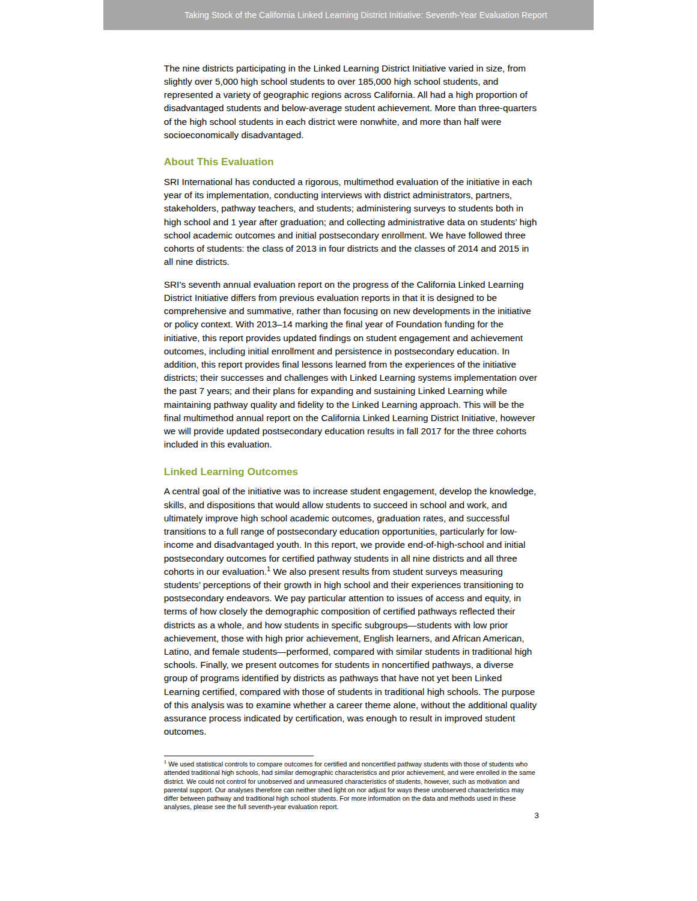Taking Stock of the California Linked Learning District Initiative: Seventh-Year Evaluation Report
The nine districts participating in the Linked Learning District Initiative varied in size, from slightly over 5,000 high school students to over 185,000 high school students, and represented a variety of geographic regions across California. All had a high proportion of disadvantaged students and below-average student achievement. More than three-quarters of the high school students in each district were nonwhite, and more than half were socioeconomically disadvantaged.
About This Evaluation
SRI International has conducted a rigorous, multimethod evaluation of the initiative in each year of its implementation, conducting interviews with district administrators, partners, stakeholders, pathway teachers, and students; administering surveys to students both in high school and 1 year after graduation; and collecting administrative data on students’ high school academic outcomes and initial postsecondary enrollment. We have followed three cohorts of students: the class of 2013 in four districts and the classes of 2014 and 2015 in all nine districts.
SRI’s seventh annual evaluation report on the progress of the California Linked Learning District Initiative differs from previous evaluation reports in that it is designed to be comprehensive and summative, rather than focusing on new developments in the initiative or policy context. With 2013–14 marking the final year of Foundation funding for the initiative, this report provides updated findings on student engagement and achievement outcomes, including initial enrollment and persistence in postsecondary education. In addition, this report provides final lessons learned from the experiences of the initiative districts; their successes and challenges with Linked Learning systems implementation over the past 7 years; and their plans for expanding and sustaining Linked Learning while maintaining pathway quality and fidelity to the Linked Learning approach. This will be the final multimethod annual report on the California Linked Learning District Initiative, however we will provide updated postsecondary education results in fall 2017 for the three cohorts included in this evaluation.
Linked Learning Outcomes
A central goal of the initiative was to increase student engagement, develop the knowledge, skills, and dispositions that would allow students to succeed in school and work, and ultimately improve high school academic outcomes, graduation rates, and successful transitions to a full range of postsecondary education opportunities, particularly for low-income and disadvantaged youth. In this report, we provide end-of-high-school and initial postsecondary outcomes for certified pathway students in all nine districts and all three cohorts in our evaluation.1 We also present results from student surveys measuring students’ perceptions of their growth in high school and their experiences transitioning to postsecondary endeavors. We pay particular attention to issues of access and equity, in terms of how closely the demographic composition of certified pathways reflected their districts as a whole, and how students in specific subgroups—students with low prior achievement, those with high prior achievement, English learners, and African American, Latino, and female students—performed, compared with similar students in traditional high schools. Finally, we present outcomes for students in noncertified pathways, a diverse group of programs identified by districts as pathways that have not yet been Linked Learning certified, compared with those of students in traditional high schools. The purpose of this analysis was to examine whether a career theme alone, without the additional quality assurance process indicated by certification, was enough to result in improved student outcomes.
1 We used statistical controls to compare outcomes for certified and noncertified pathway students with those of students who attended traditional high schools, had similar demographic characteristics and prior achievement, and were enrolled in the same district. We could not control for unobserved and unmeasured characteristics of students, however, such as motivation and parental support. Our analyses therefore can neither shed light on nor adjust for ways these unobserved characteristics may differ between pathway and traditional high school students. For more information on the data and methods used in these analyses, please see the full seventh-year evaluation report.
3